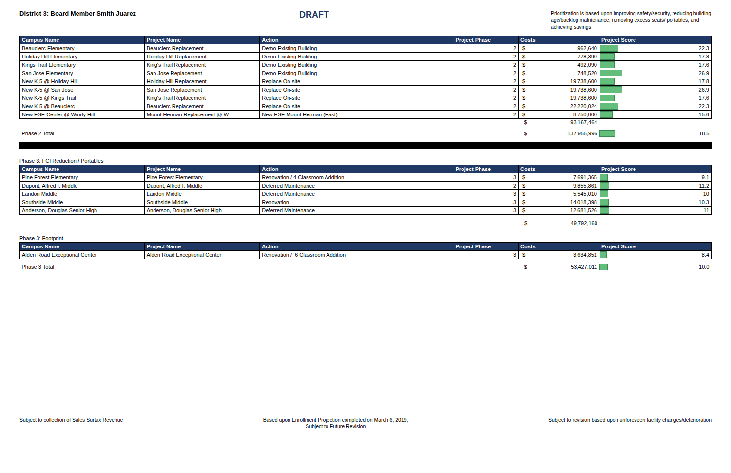District 3: Board Member Smith Juarez
DRAFT
Prioritization is based upon improving safety/security, reducing building age/backlog maintenance, removing excess seats/ portables, and achieving savings
| Campus Name | Project Name | Action | Project Phase | Costs | Project Score |
| --- | --- | --- | --- | --- | --- |
| Beauclerc Elementary | Beauclerc Replacement | Demo Existing Building | 2 | $ 962,640 | 22.3 |
| Holiday Hill Elementary | Holiday Hill Replacement | Demo Existing Building | 2 | $ 778,390 | 17.8 |
| Kings Trail Elementary | King's Trail Replacement | Demo Existing Building | 2 | $ 492,090 | 17.6 |
| San Jose Elementary | San Jose Replacement | Demo Existing Building | 2 | $ 748,520 | 26.9 |
| New K-5 @ Holiday Hill | Holiday Hill Replacement | Replace On-site | 2 | $ 19,738,600 | 17.8 |
| New K-5 @ San Jose | San Jose Replacement | Replace On-site | 2 | $ 19,738,600 | 26.9 |
| New K-5 @ Kings Trail | King's Trail Replacement | Replace On-site | 2 | $ 19,738,600 | 17.6 |
| New K-5 @ Beauclerc | Beauclerc Replacement | Replace On-site | 2 | $ 22,220,024 | 22.3 |
| New ESE Center @ Windy Hill | Mount Herman Replacement @ W | New ESE Mount Herman (East) | 2 | $ 8,750,000 | 15.6 |
| | | | | $ 93,167,464 | |
| Phase 2 Total | | | | $ 137,955,996 | 18.5 |
Phase 3: FCI Reduction / Portables
| Campus Name | Project Name | Action | Project Phase | Costs | Project Score |
| --- | --- | --- | --- | --- | --- |
| Pine Forest Elementary | Pine Forest Elementary | Renovation / 4 Classroom Addition | 3 | $ 7,691,365 | 9.1 |
| Dupont, Alfred I. Middle | Dupont, Alfred I. Middle | Deferred Maintenance | 2 | $ 9,855,861 | 11.2 |
| Landon Middle | Landon Middle | Deferred Maintenance | 3 | $ 5,545,010 | 10 |
| Southside Middle | Southside Middle | Renovation | 3 | $ 14,018,398 | 10.3 |
| Anderson, Douglas Senior High | Anderson, Douglas Senior High | Deferred Maintenance | 3 | $ 12,681,526 | 11 |
| | | | | $ 49,792,160 | |
Phase 3: Footprint
| Campus Name | Project Name | Action | Project Phase | Costs | Project Score |
| --- | --- | --- | --- | --- | --- |
| Alden Road Exceptional Center | Alden Road Exceptional Center | Renovation / 6 Classroom Addition | 3 | $ 3,634,851 | 8.4 |
| Phase 3 Total | | | | $ 53,427,011 | 10.0 |
Subject to collection of Sales Surtax Revenue
Based upon Enrollment Projection completed on March 6, 2019,
Subject to Future Revision
Subject to revision based upon unforeseen facility changes/deterioration